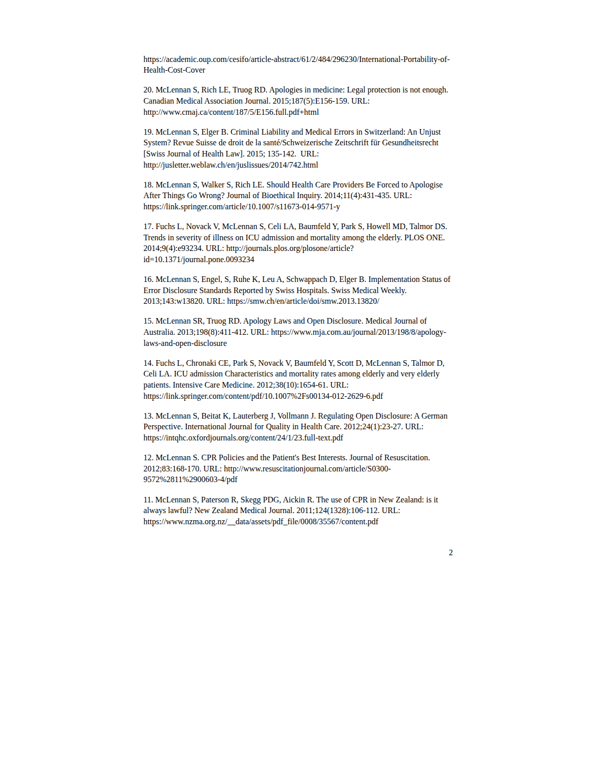https://academic.oup.com/cesifo/article-abstract/61/2/484/296230/International-Portability-of-Health-Cost-Cover
20. McLennan S, Rich LE, Truog RD. Apologies in medicine: Legal protection is not enough. Canadian Medical Association Journal. 2015;187(5):E156-159. URL: http://www.cmaj.ca/content/187/5/E156.full.pdf+html
19. McLennan S, Elger B. Criminal Liability and Medical Errors in Switzerland: An Unjust System? Revue Suisse de droit de la santé/Schweizerische Zeitschrift für Gesundheitsrecht [Swiss Journal of Health Law]. 2015; 135-142. URL: http://jusletter.weblaw.ch/en/juslissues/2014/742.html
18. McLennan S, Walker S, Rich LE. Should Health Care Providers Be Forced to Apologise After Things Go Wrong? Journal of Bioethical Inquiry. 2014;11(4):431-435. URL: https://link.springer.com/article/10.1007/s11673-014-9571-y
17. Fuchs L, Novack V, McLennan S, Celi LA, Baumfeld Y, Park S, Howell MD, Talmor DS. Trends in severity of illness on ICU admission and mortality among the elderly. PLOS ONE. 2014;9(4):e93234. URL: http://journals.plos.org/plosone/article?id=10.1371/journal.pone.0093234
16. McLennan S, Engel, S, Ruhe K, Leu A, Schwappach D, Elger B. Implementation Status of Error Disclosure Standards Reported by Swiss Hospitals. Swiss Medical Weekly. 2013;143:w13820. URL: https://smw.ch/en/article/doi/smw.2013.13820/
15. McLennan SR, Truog RD. Apology Laws and Open Disclosure. Medical Journal of Australia. 2013;198(8):411-412. URL: https://www.mja.com.au/journal/2013/198/8/apology-laws-and-open-disclosure
14. Fuchs L, Chronaki CE, Park S, Novack V, Baumfeld Y, Scott D, McLennan S, Talmor D, Celi LA. ICU admission Characteristics and mortality rates among elderly and very elderly patients. Intensive Care Medicine. 2012;38(10):1654-61. URL: https://link.springer.com/content/pdf/10.1007%2Fs00134-012-2629-6.pdf
13. McLennan S, Beitat K, Lauterberg J, Vollmann J. Regulating Open Disclosure: A German Perspective. International Journal for Quality in Health Care. 2012;24(1):23-27. URL: https://intqhc.oxfordjournals.org/content/24/1/23.full-text.pdf
12. McLennan S. CPR Policies and the Patient's Best Interests. Journal of Resuscitation. 2012;83:168-170. URL: http://www.resuscitationjournal.com/article/S0300-9572%2811%2900603-4/pdf
11. McLennan S, Paterson R, Skegg PDG, Aickin R. The use of CPR in New Zealand: is it always lawful? New Zealand Medical Journal. 2011;124(1328):106-112. URL: https://www.nzma.org.nz/__data/assets/pdf_file/0008/35567/content.pdf
2